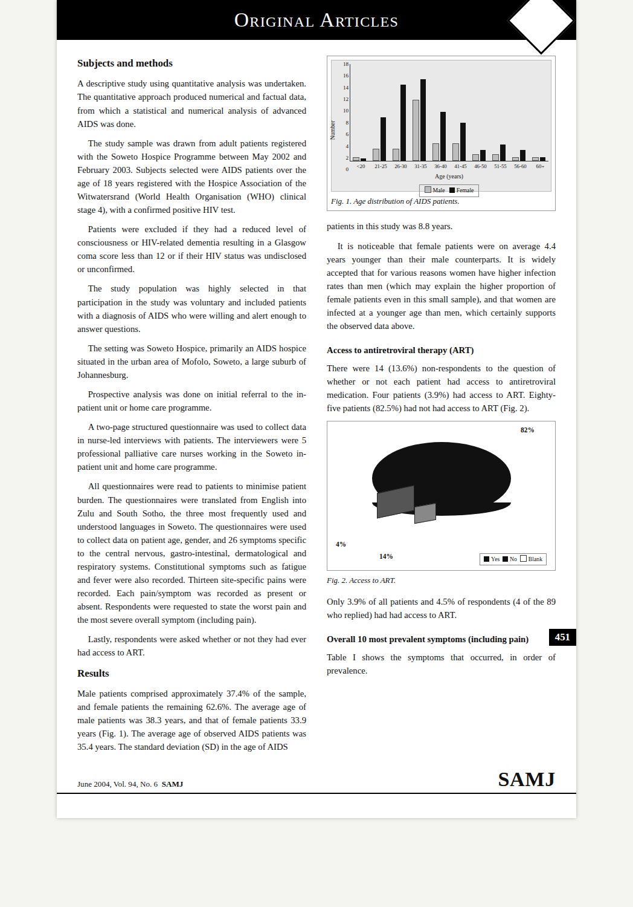Original Articles
⚲
Subjects and methods
A descriptive study using quantitative analysis was undertaken. The quantitative approach produced numerical and factual data, from which a statistical and numerical analysis of advanced AIDS was done.
The study sample was drawn from adult patients registered with the Soweto Hospice Programme between May 2002 and February 2003. Subjects selected were AIDS patients over the age of 18 years registered with the Hospice Association of the Witwatersrand (World Health Organisation (WHO) clinical stage 4), with a confirmed positive HIV test.
Patients were excluded if they had a reduced level of consciousness or HIV-related dementia resulting in a Glasgow coma score less than 12 or if their HIV status was undisclosed or unconfirmed.
The study population was highly selected in that participation in the study was voluntary and included patients with a diagnosis of AIDS who were willing and alert enough to answer questions.
The setting was Soweto Hospice, primarily an AIDS hospice situated in the urban area of Mofolo, Soweto, a large suburb of Johannesburg.
Prospective analysis was done on initial referral to the in-patient unit or home care programme.
A two-page structured questionnaire was used to collect data in nurse-led interviews with patients. The interviewers were 5 professional palliative care nurses working in the Soweto in-patient unit and home care programme.
All questionnaires were read to patients to minimise patient burden. The questionnaires were translated from English into Zulu and South Sotho, the three most frequently used and understood languages in Soweto. The questionnaires were used to collect data on patient age, gender, and 26 symptoms specific to the central nervous, gastro-intestinal, dermatological and respiratory systems. Constitutional symptoms such as fatigue and fever were also recorded. Thirteen site-specific pains were recorded. Each pain/symptom was recorded as present or absent. Respondents were requested to state the worst pain and the most severe overall symptom (including pain).
Lastly, respondents were asked whether or not they had ever had access to ART.
Results
Male patients comprised approximately 37.4% of the sample, and female patients the remaining 62.6%. The average age of male patients was 38.3 years, and that of female patients 33.9 years (Fig. 1). The average age of observed AIDS patients was 35.4 years. The standard deviation (SD) in the age of AIDS
18
16
14
12
10
8
6
4
2
0
Number
<2021-2526-3031-3536-4041-4546-5051-5556-6060+
Age (years)
Male Female
Fig. 1. Age distribution of AIDS patients.
patients in this study was 8.8 years.
It is noticeable that female patients were on average 4.4 years younger than their male counterparts. It is widely accepted that for various reasons women have higher infection rates than men (which may explain the higher proportion of female patients even in this small sample), and that women are infected at a younger age than men, which certainly supports the observed data above.
Access to antiretroviral therapy (ART)
There were 14 (13.6%) non-respondents to the question of whether or not each patient had access to antiretroviral medication. Four patients (3.9%) had access to ART. Eighty-five patients (82.5%) had not had access to ART (Fig. 2).
82%
4%
14%
Yes No Blank
Fig. 2. Access to ART.
Only 3.9% of all patients and 4.5% of respondents (4 of the 89 who replied) had had access to ART.
Overall 10 most prevalent symptoms (including pain)
Table I shows the symptoms that occurred, in order of prevalence.
451
June 2004, Vol. 94, No. 6 SAMJ
SAMJ